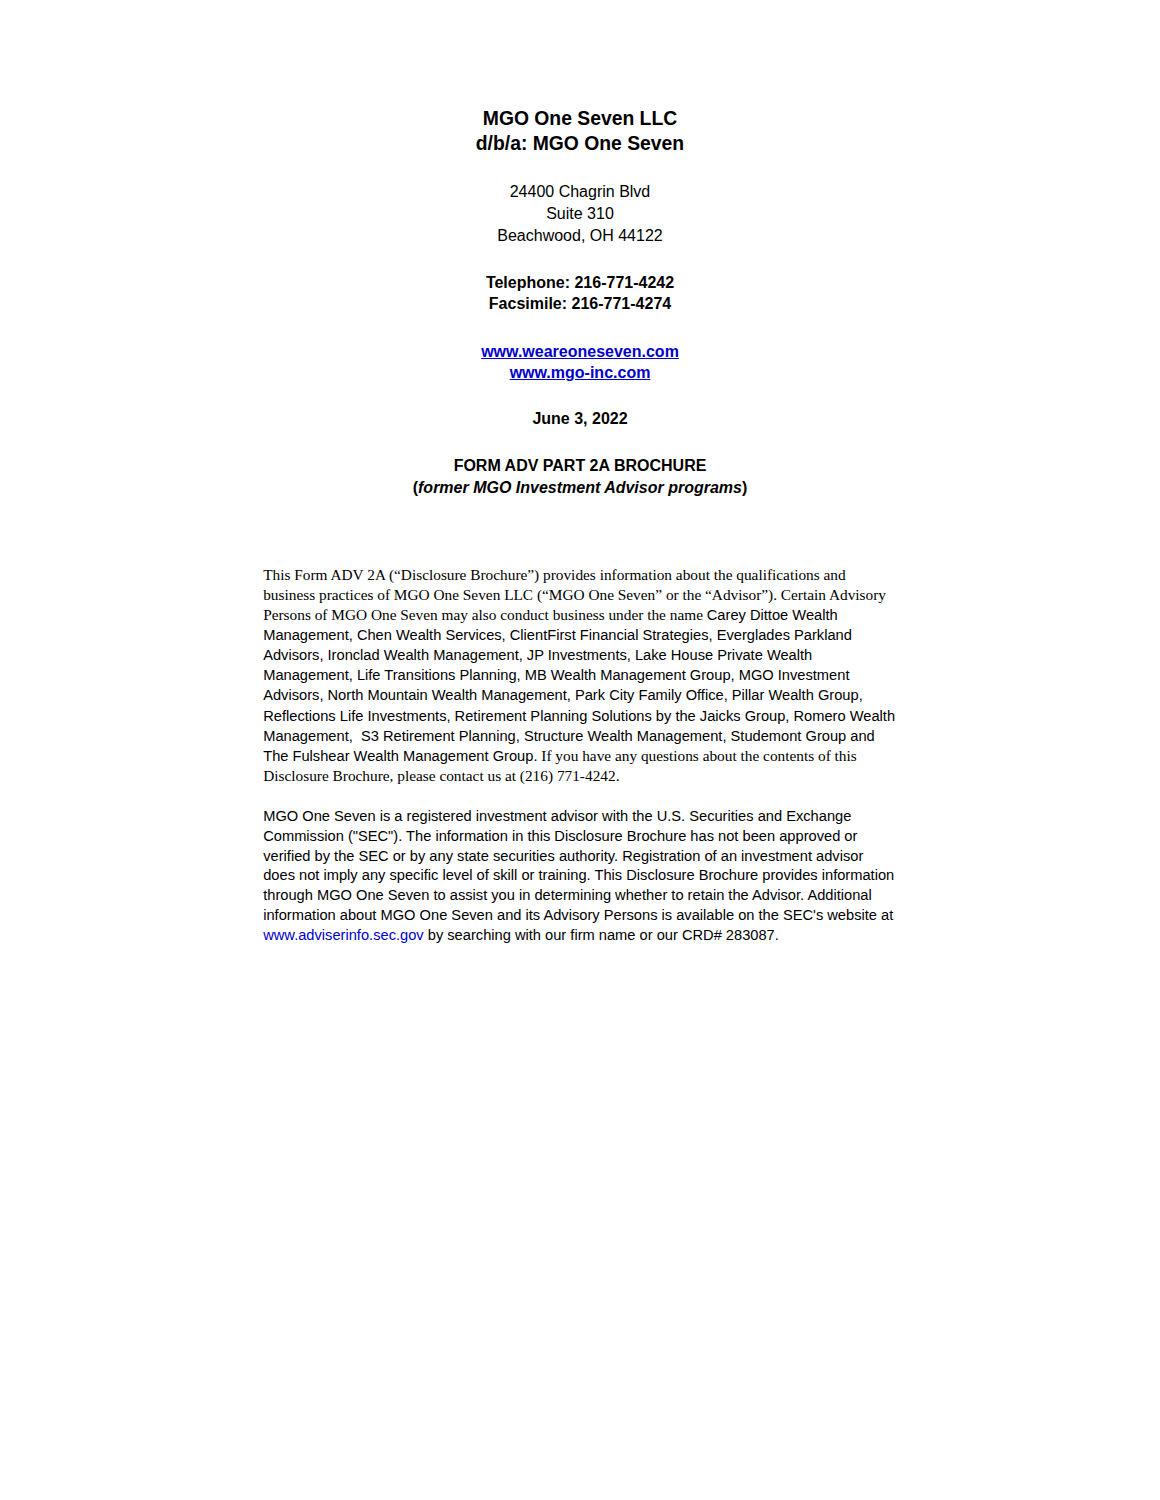MGO One Seven LLC
d/b/a: MGO One Seven
24400 Chagrin Blvd
Suite 310
Beachwood, OH 44122
Telephone: 216-771-4242
Facsimile: 216-771-4274
www.weareoneseven.com
www.mgo-inc.com
June 3, 2022
FORM ADV PART 2A BROCHURE
(former MGO Investment Advisor programs)
This Form ADV 2A (“Disclosure Brochure”) provides information about the qualifications and business practices of MGO One Seven LLC (“MGO One Seven” or the “Advisor”). Certain Advisory Persons of MGO One Seven may also conduct business under the name Carey Dittoe Wealth Management, Chen Wealth Services, ClientFirst Financial Strategies, Everglades Parkland Advisors, Ironclad Wealth Management, JP Investments, Lake House Private Wealth Management, Life Transitions Planning, MB Wealth Management Group, MGO Investment Advisors, North Mountain Wealth Management, Park City Family Office, Pillar Wealth Group, Reflections Life Investments, Retirement Planning Solutions by the Jaicks Group, Romero Wealth Management, S3 Retirement Planning, Structure Wealth Management, Studemont Group and The Fulshear Wealth Management Group. If you have any questions about the contents of this Disclosure Brochure, please contact us at (216) 771-4242.
MGO One Seven is a registered investment advisor with the U.S. Securities and Exchange Commission ("SEC"). The information in this Disclosure Brochure has not been approved or verified by the SEC or by any state securities authority. Registration of an investment advisor does not imply any specific level of skill or training. This Disclosure Brochure provides information through MGO One Seven to assist you in determining whether to retain the Advisor. Additional information about MGO One Seven and its Advisory Persons is available on the SEC's website at www.adviserinfo.sec.gov by searching with our firm name or our CRD# 283087.